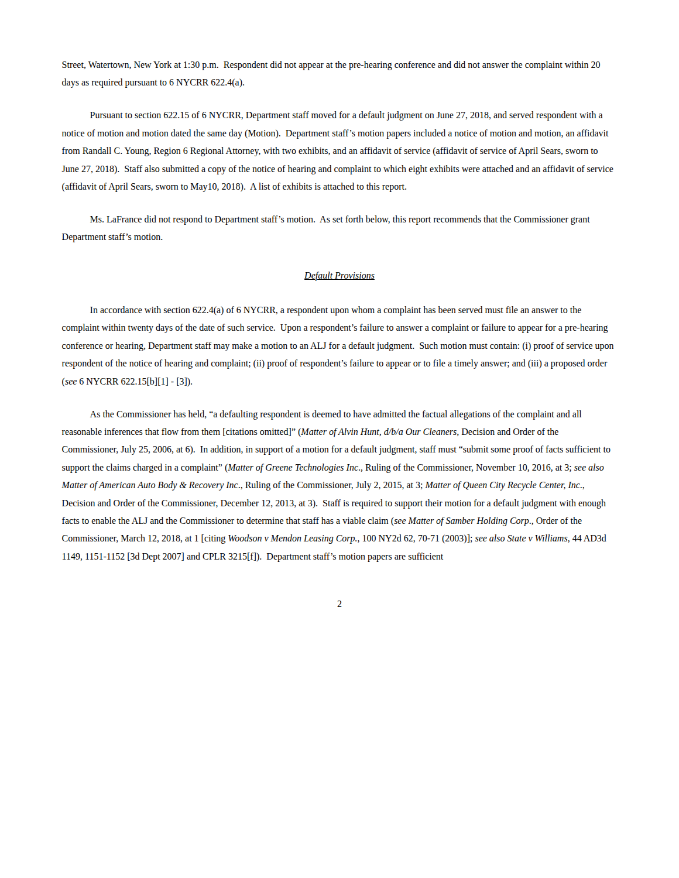Street, Watertown, New York at 1:30 p.m. Respondent did not appear at the pre-hearing conference and did not answer the complaint within 20 days as required pursuant to 6 NYCRR 622.4(a).
Pursuant to section 622.15 of 6 NYCRR, Department staff moved for a default judgment on June 27, 2018, and served respondent with a notice of motion and motion dated the same day (Motion). Department staff’s motion papers included a notice of motion and motion, an affidavit from Randall C. Young, Region 6 Regional Attorney, with two exhibits, and an affidavit of service (affidavit of service of April Sears, sworn to June 27, 2018). Staff also submitted a copy of the notice of hearing and complaint to which eight exhibits were attached and an affidavit of service (affidavit of April Sears, sworn to May10, 2018). A list of exhibits is attached to this report.
Ms. LaFrance did not respond to Department staff’s motion. As set forth below, this report recommends that the Commissioner grant Department staff’s motion.
Default Provisions
In accordance with section 622.4(a) of 6 NYCRR, a respondent upon whom a complaint has been served must file an answer to the complaint within twenty days of the date of such service. Upon a respondent’s failure to answer a complaint or failure to appear for a pre-hearing conference or hearing, Department staff may make a motion to an ALJ for a default judgment. Such motion must contain: (i) proof of service upon respondent of the notice of hearing and complaint; (ii) proof of respondent’s failure to appear or to file a timely answer; and (iii) a proposed order (see 6 NYCRR 622.15[b][1] - [3]).
As the Commissioner has held, “a defaulting respondent is deemed to have admitted the factual allegations of the complaint and all reasonable inferences that flow from them [citations omitted]” (Matter of Alvin Hunt, d/b/a Our Cleaners, Decision and Order of the Commissioner, July 25, 2006, at 6). In addition, in support of a motion for a default judgment, staff must “submit some proof of facts sufficient to support the claims charged in a complaint” (Matter of Greene Technologies Inc., Ruling of the Commissioner, November 10, 2016, at 3; see also Matter of American Auto Body & Recovery Inc., Ruling of the Commissioner, July 2, 2015, at 3; Matter of Queen City Recycle Center, Inc., Decision and Order of the Commissioner, December 12, 2013, at 3). Staff is required to support their motion for a default judgment with enough facts to enable the ALJ and the Commissioner to determine that staff has a viable claim (see Matter of Samber Holding Corp., Order of the Commissioner, March 12, 2018, at 1 [citing Woodson v Mendon Leasing Corp., 100 NY2d 62, 70-71 (2003)]; see also State v Williams, 44 AD3d 1149, 1151-1152 [3d Dept 2007] and CPLR 3215[f]). Department staff’s motion papers are sufficient
2